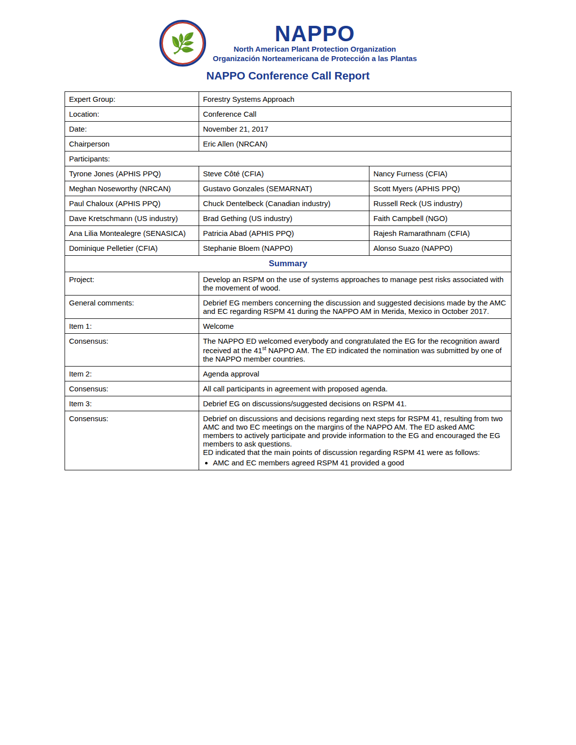🌿
NAPPO
North American Plant Protection Organization
Organización Norteamericana de Protección a las Plantas
NAPPO Conference Call Report
| Expert Group: | Forestry Systems Approach |
| Location: | Conference Call |
| Date: | November 21, 2017 |
| Chairperson | Eric Allen (NRCAN) |
| Participants: |
| Tyrone Jones (APHIS PPQ) | Steve Côté (CFIA) | Nancy Furness (CFIA) |
| Meghan Noseworthy (NRCAN) | Gustavo Gonzales (SEMARNAT) | Scott Myers (APHIS PPQ) |
| Paul Chaloux (APHIS PPQ) | Chuck Dentelbeck (Canadian industry) | Russell Reck (US industry) |
| Dave Kretschmann (US industry) | Brad Gething (US industry) | Faith Campbell (NGO) |
| Ana Lilia Montealegre (SENASICA) | Patricia Abad (APHIS PPQ) | Rajesh Ramarathnam (CFIA) |
| Dominique Pelletier (CFIA) | Stephanie Bloem (NAPPO) | Alonso Suazo (NAPPO) |
| Summary |
| Project: | Develop an RSPM on the use of systems approaches to manage pest risks associated with the movement of wood. |
| General comments: | Debrief EG members concerning the discussion and suggested decisions made by the AMC and EC regarding RSPM 41 during the NAPPO AM in Merida, Mexico in October 2017. |
| Item 1: | Welcome |
| Consensus: | The NAPPO ED welcomed everybody and congratulated the EG for the recognition award received at the 41 st NAPPO AM. The ED indicated the nomination was submitted by one of the NAPPO member countries. |
| Item 2: | Agenda approval |
| Consensus: | All call participants in agreement with proposed agenda. |
| Item 3: | Debrief EG on discussions/suggested decisions on RSPM 41. |
| Consensus: | Debrief on discussions and decisions regarding next steps for RSPM 41, resulting from two AMC and two EC meetings on the margins of the NAPPO AM. The ED asked AMC members to actively participate and provide information to the EG and encouraged the EG members to ask questions. ED indicated that the main points of discussion regarding RSPM 41 were as follows: AMC and EC members agreed RSPM 41 provided a good |